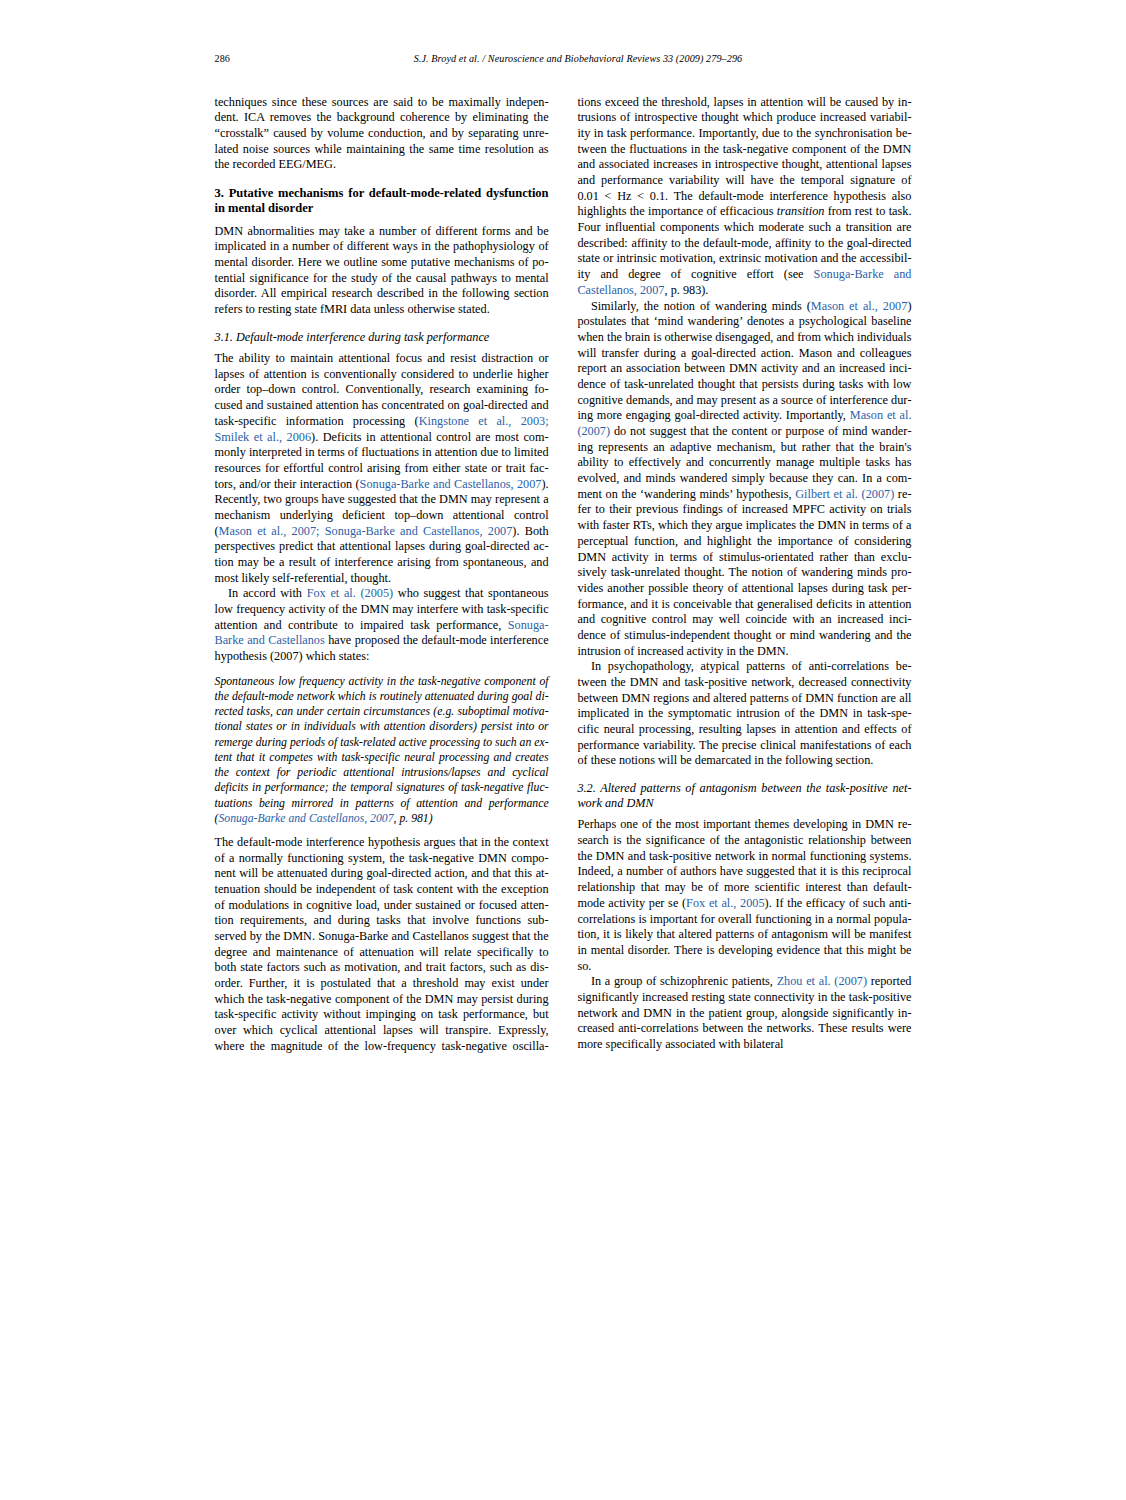286 S.J. Broyd et al. / Neuroscience and Biobehavioral Reviews 33 (2009) 279–296
techniques since these sources are said to be maximally independent. ICA removes the background coherence by eliminating the “crosstalk” caused by volume conduction, and by separating unrelated noise sources while maintaining the same time resolution as the recorded EEG/MEG.
3. Putative mechanisms for default-mode-related dysfunction in mental disorder
DMN abnormalities may take a number of different forms and be implicated in a number of different ways in the pathophysiology of mental disorder. Here we outline some putative mechanisms of potential significance for the study of the causal pathways to mental disorder. All empirical research described in the following section refers to resting state fMRI data unless otherwise stated.
3.1. Default-mode interference during task performance
The ability to maintain attentional focus and resist distraction or lapses of attention is conventionally considered to underlie higher order top–down control. Conventionally, research examining focused and sustained attention has concentrated on goal-directed and task-specific information processing (Kingstone et al., 2003; Smilek et al., 2006). Deficits in attentional control are most commonly interpreted in terms of fluctuations in attention due to limited resources for effortful control arising from either state or trait factors, and/or their interaction (Sonuga-Barke and Castellanos, 2007). Recently, two groups have suggested that the DMN may represent a mechanism underlying deficient top–down attentional control (Mason et al., 2007; Sonuga-Barke and Castellanos, 2007). Both perspectives predict that attentional lapses during goal-directed action may be a result of interference arising from spontaneous, and most likely self-referential, thought.
In accord with Fox et al. (2005) who suggest that spontaneous low frequency activity of the DMN may interfere with task-specific attention and contribute to impaired task performance, Sonuga-Barke and Castellanos have proposed the default-mode interference hypothesis (2007) which states:
Spontaneous low frequency activity in the task-negative component of the default-mode network which is routinely attenuated during goal directed tasks, can under certain circumstances (e.g. suboptimal motivational states or in individuals with attention disorders) persist into or remerge during periods of task-related active processing to such an extent that it competes with task-specific neural processing and creates the context for periodic attentional intrusions/lapses and cyclical deficits in performance; the temporal signatures of task-negative fluctuations being mirrored in patterns of attention and performance (Sonuga-Barke and Castellanos, 2007, p. 981)
The default-mode interference hypothesis argues that in the context of a normally functioning system, the task-negative DMN component will be attenuated during goal-directed action, and that this attenuation should be independent of task content with the exception of modulations in cognitive load, under sustained or focused attention requirements, and during tasks that involve functions subserved by the DMN. Sonuga-Barke and Castellanos suggest that the degree and maintenance of attenuation will relate specifically to both state factors such as motivation, and trait factors, such as disorder. Further, it is postulated that a threshold may exist under which the task-negative component of the DMN may persist during task-specific activity without impinging on task performance, but over which cyclical attentional lapses will transpire. Expressly, where the magnitude of the low-frequency task-negative oscillations exceed the threshold, lapses in attention will be caused by intrusions of introspective thought which produce increased variability in task performance. Importantly, due to the synchronisation between the fluctuations in the task-negative component of the DMN and associated increases in introspective thought, attentional lapses and performance variability will have the temporal signature of 0.01 < Hz < 0.1. The default-mode interference hypothesis also highlights the importance of efficacious transition from rest to task. Four influential components which moderate such a transition are described: affinity to the default-mode, affinity to the goal-directed state or intrinsic motivation, extrinsic motivation and the accessibility and degree of cognitive effort (see Sonuga-Barke and Castellanos, 2007, p. 983).
Similarly, the notion of wandering minds (Mason et al., 2007) postulates that ‘mind wandering’ denotes a psychological baseline when the brain is otherwise disengaged, and from which individuals will transfer during a goal-directed action. Mason and colleagues report an association between DMN activity and an increased incidence of task-unrelated thought that persists during tasks with low cognitive demands, and may present as a source of interference during more engaging goal-directed activity. Importantly, Mason et al. (2007) do not suggest that the content or purpose of mind wandering represents an adaptive mechanism, but rather that the brain's ability to effectively and concurrently manage multiple tasks has evolved, and minds wandered simply because they can. In a comment on the ‘wandering minds’ hypothesis, Gilbert et al. (2007) refer to their previous findings of increased MPFC activity on trials with faster RTs, which they argue implicates the DMN in terms of a perceptual function, and highlight the importance of considering DMN activity in terms of stimulus-orientated rather than exclusively task-unrelated thought. The notion of wandering minds provides another possible theory of attentional lapses during task performance, and it is conceivable that generalised deficits in attention and cognitive control may well coincide with an increased incidence of stimulus-independent thought or mind wandering and the intrusion of increased activity in the DMN.
In psychopathology, atypical patterns of anti-correlations between the DMN and task-positive network, decreased connectivity between DMN regions and altered patterns of DMN function are all implicated in the symptomatic intrusion of the DMN in task-specific neural processing, resulting lapses in attention and effects of performance variability. The precise clinical manifestations of each of these notions will be demarcated in the following section.
3.2. Altered patterns of antagonism between the task-positive network and DMN
Perhaps one of the most important themes developing in DMN research is the significance of the antagonistic relationship between the DMN and task-positive network in normal functioning systems. Indeed, a number of authors have suggested that it is this reciprocal relationship that may be of more scientific interest than default-mode activity per se (Fox et al., 2005). If the efficacy of such anti-correlations is important for overall functioning in a normal population, it is likely that altered patterns of antagonism will be manifest in mental disorder. There is developing evidence that this might be so.
In a group of schizophrenic patients, Zhou et al. (2007) reported significantly increased resting state connectivity in the task-positive network and DMN in the patient group, alongside significantly increased anti-correlations between the networks. These results were more specifically associated with bilateral